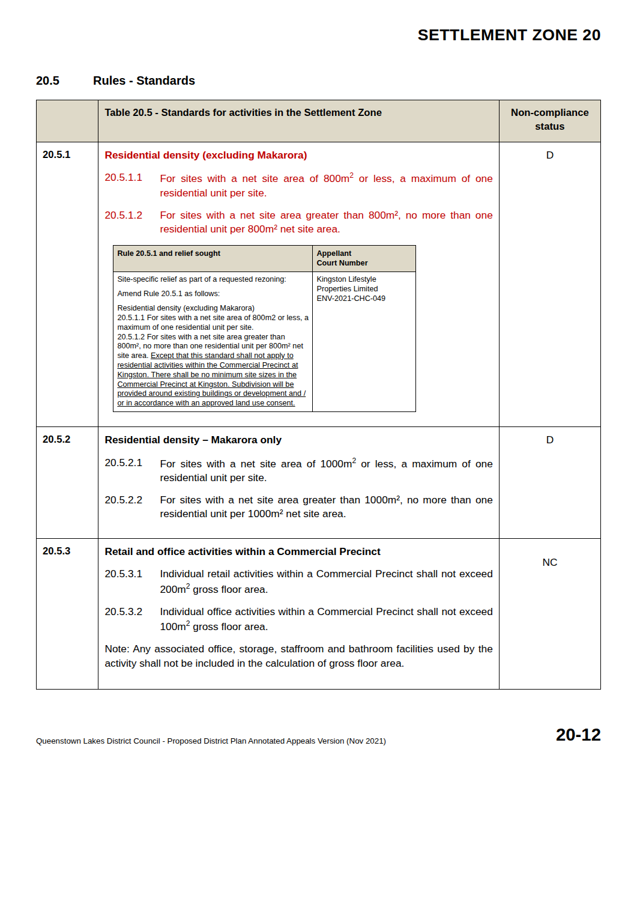SETTLEMENT ZONE 20
20.5 Rules - Standards
| | Table 20.5 - Standards for activities in the Settlement Zone | Non-compliance status |
| --- | --- | --- |
| 20.5.1 | Residential density (excluding Makarora) 20.5.1.1 For sites with a net site area of 800m 2 or less, a maximum of one residential unit per site. 20.5.1.2 For sites with a net site area greater than 800m², no more than one residential unit per 800m² net site area. / Rule 20.5.1 and relief sought / Appellant Court Number / / --- / --- / / Site-specific relief as part of a requested rezoning: Amend Rule 20.5.1 as follows: Residential density (excluding Makarora) 20.5.1.1 For sites with a net site area of 800m2 or less, a maximum of one residential unit per site. 20.5.1.2 For sites with a net site area greater than 800m², no more than one residential unit per 800m² net site area. Except that this standard shall not apply to residential activities within the Commercial Precinct at Kingston. There shall be no minimum site sizes in the Commercial Precinct at Kingston. Subdivision will be provided around existing buildings or development and / or in accordance with an approved land use consent. / Kingston Lifestyle Properties Limited ENV-2021-CHC-049 / | D |
| 20.5.2 | Residential density – Makarora only 20.5.2.1 For sites with a net site area of 1000m 2 or less, a maximum of one residential unit per site. 20.5.2.2 For sites with a net site area greater than 1000m², no more than one residential unit per 1000m² net site area. | D |
| 20.5.3 | Retail and office activities within a Commercial Precinct 20.5.3.1 Individual retail activities within a Commercial Precinct shall not exceed 200m 2 gross floor area. 20.5.3.2 Individual office activities within a Commercial Precinct shall not exceed 100m 2 gross floor area. Note: Any associated office, storage, staffroom and bathroom facilities used by the activity shall not be included in the calculation of gross floor area. | NC |
Queenstown Lakes District Council - Proposed District Plan Annotated Appeals Version (Nov 2021)
20-12